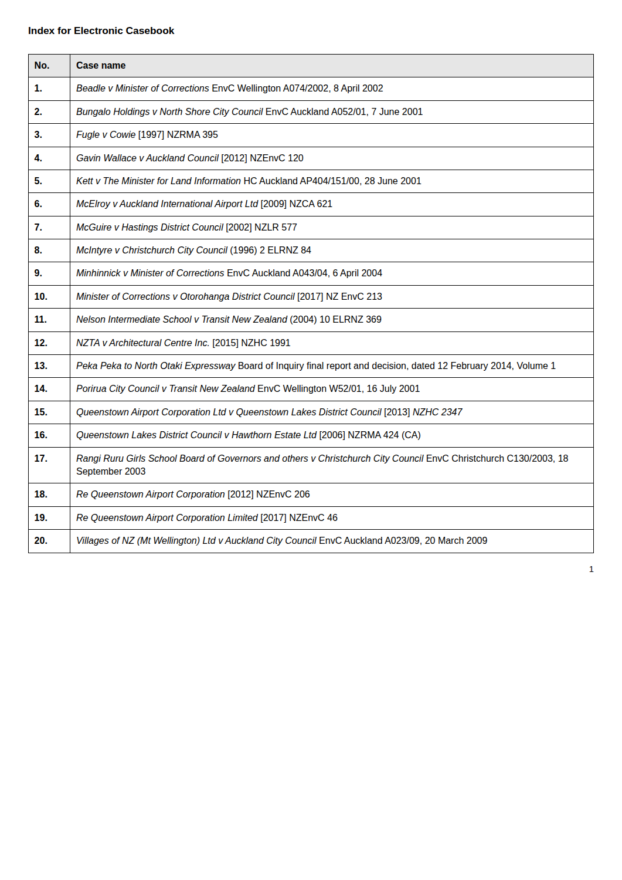Index for Electronic Casebook
| No. | Case name |
| --- | --- |
| 1. | Beadle v Minister of Corrections EnvC Wellington A074/2002, 8 April 2002 |
| 2. | Bungalo Holdings v North Shore City Council EnvC Auckland A052/01, 7 June 2001 |
| 3. | Fugle v Cowie [1997] NZRMA 395 |
| 4. | Gavin Wallace v Auckland Council [2012] NZEnvC 120 |
| 5. | Kett v The Minister for Land Information HC Auckland AP404/151/00, 28 June 2001 |
| 6. | McElroy v Auckland International Airport Ltd [2009] NZCA 621 |
| 7. | McGuire v Hastings District Council [2002] NZLR 577 |
| 8. | McIntyre v Christchurch City Council (1996) 2 ELRNZ 84 |
| 9. | Minhinnick v Minister of Corrections EnvC Auckland A043/04, 6 April 2004 |
| 10. | Minister of Corrections v Otorohanga District Council [2017] NZ EnvC 213 |
| 11. | Nelson Intermediate School v Transit New Zealand (2004) 10 ELRNZ 369 |
| 12. | NZTA v Architectural Centre Inc. [2015] NZHC 1991 |
| 13. | Peka Peka to North Otaki Expressway Board of Inquiry final report and decision, dated 12 February 2014, Volume 1 |
| 14. | Porirua City Council v Transit New Zealand EnvC Wellington W52/01, 16 July 2001 |
| 15. | Queenstown Airport Corporation Ltd v Queenstown Lakes District Council [2013] NZHC 2347 |
| 16. | Queenstown Lakes District Council v Hawthorn Estate Ltd [2006] NZRMA 424 (CA) |
| 17. | Rangi Ruru Girls School Board of Governors and others v Christchurch City Council EnvC Christchurch C130/2003, 18 September 2003 |
| 18. | Re Queenstown Airport Corporation [2012] NZEnvC 206 |
| 19. | Re Queenstown Airport Corporation Limited [2017] NZEnvC 46 |
| 20. | Villages of NZ (Mt Wellington) Ltd v Auckland City Council EnvC Auckland A023/09, 20 March 2009 |
1